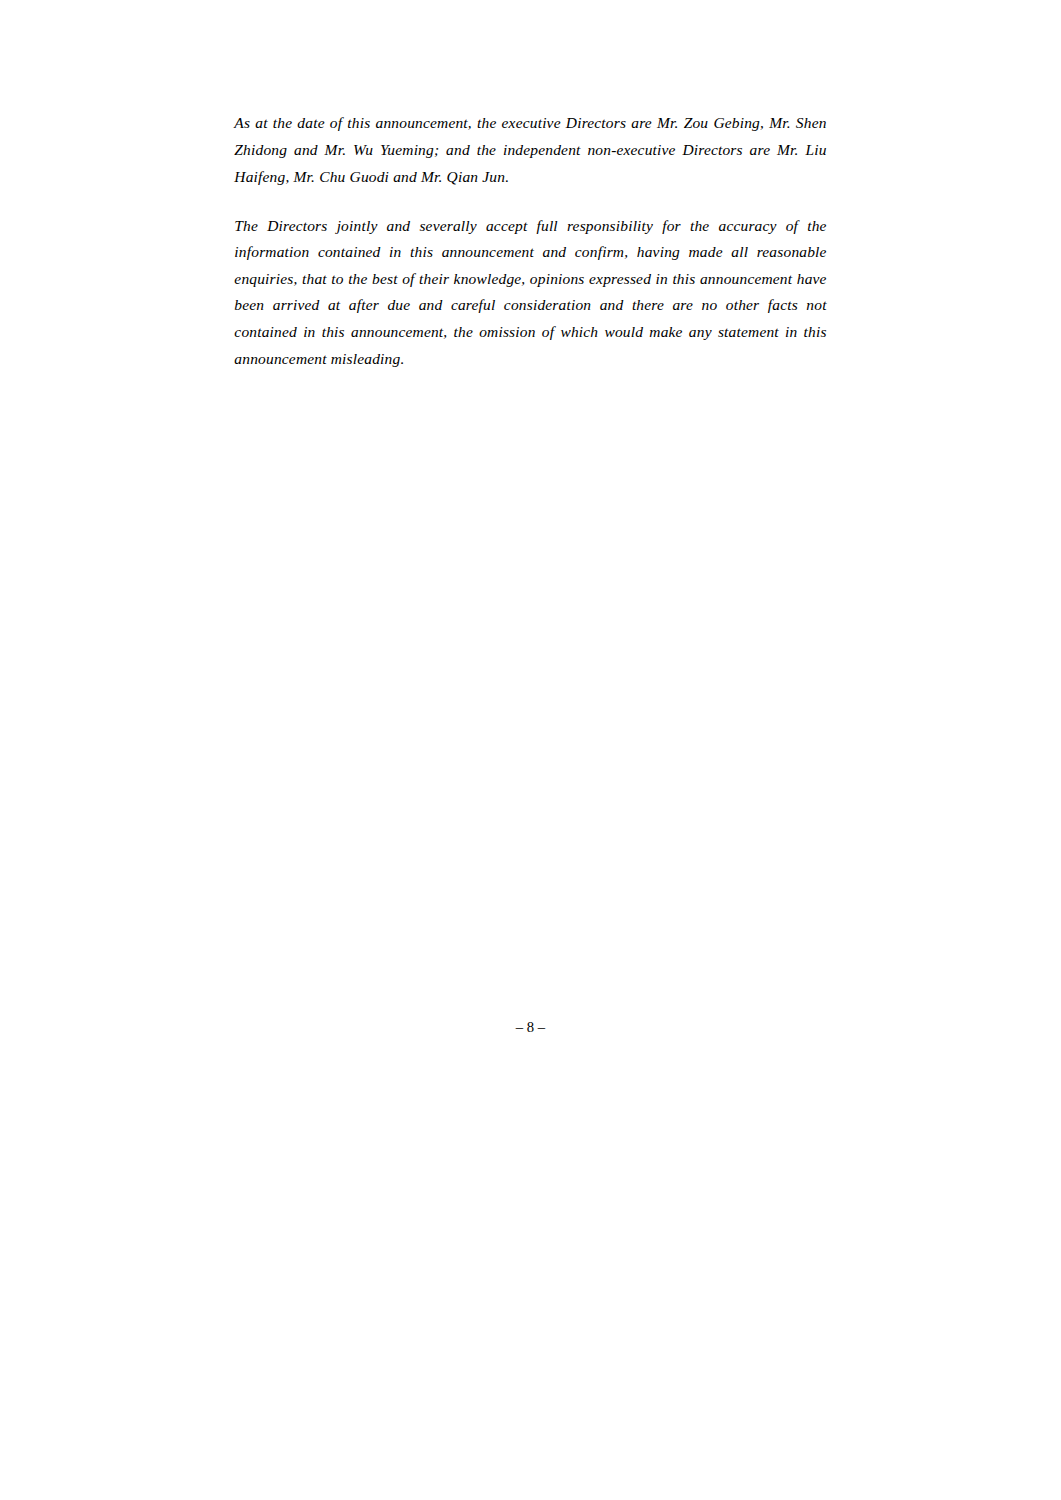As at the date of this announcement, the executive Directors are Mr. Zou Gebing, Mr. Shen Zhidong and Mr. Wu Yueming; and the independent non-executive Directors are Mr. Liu Haifeng, Mr. Chu Guodi and Mr. Qian Jun.
The Directors jointly and severally accept full responsibility for the accuracy of the information contained in this announcement and confirm, having made all reasonable enquiries, that to the best of their knowledge, opinions expressed in this announcement have been arrived at after due and careful consideration and there are no other facts not contained in this announcement, the omission of which would make any statement in this announcement misleading.
– 8 –